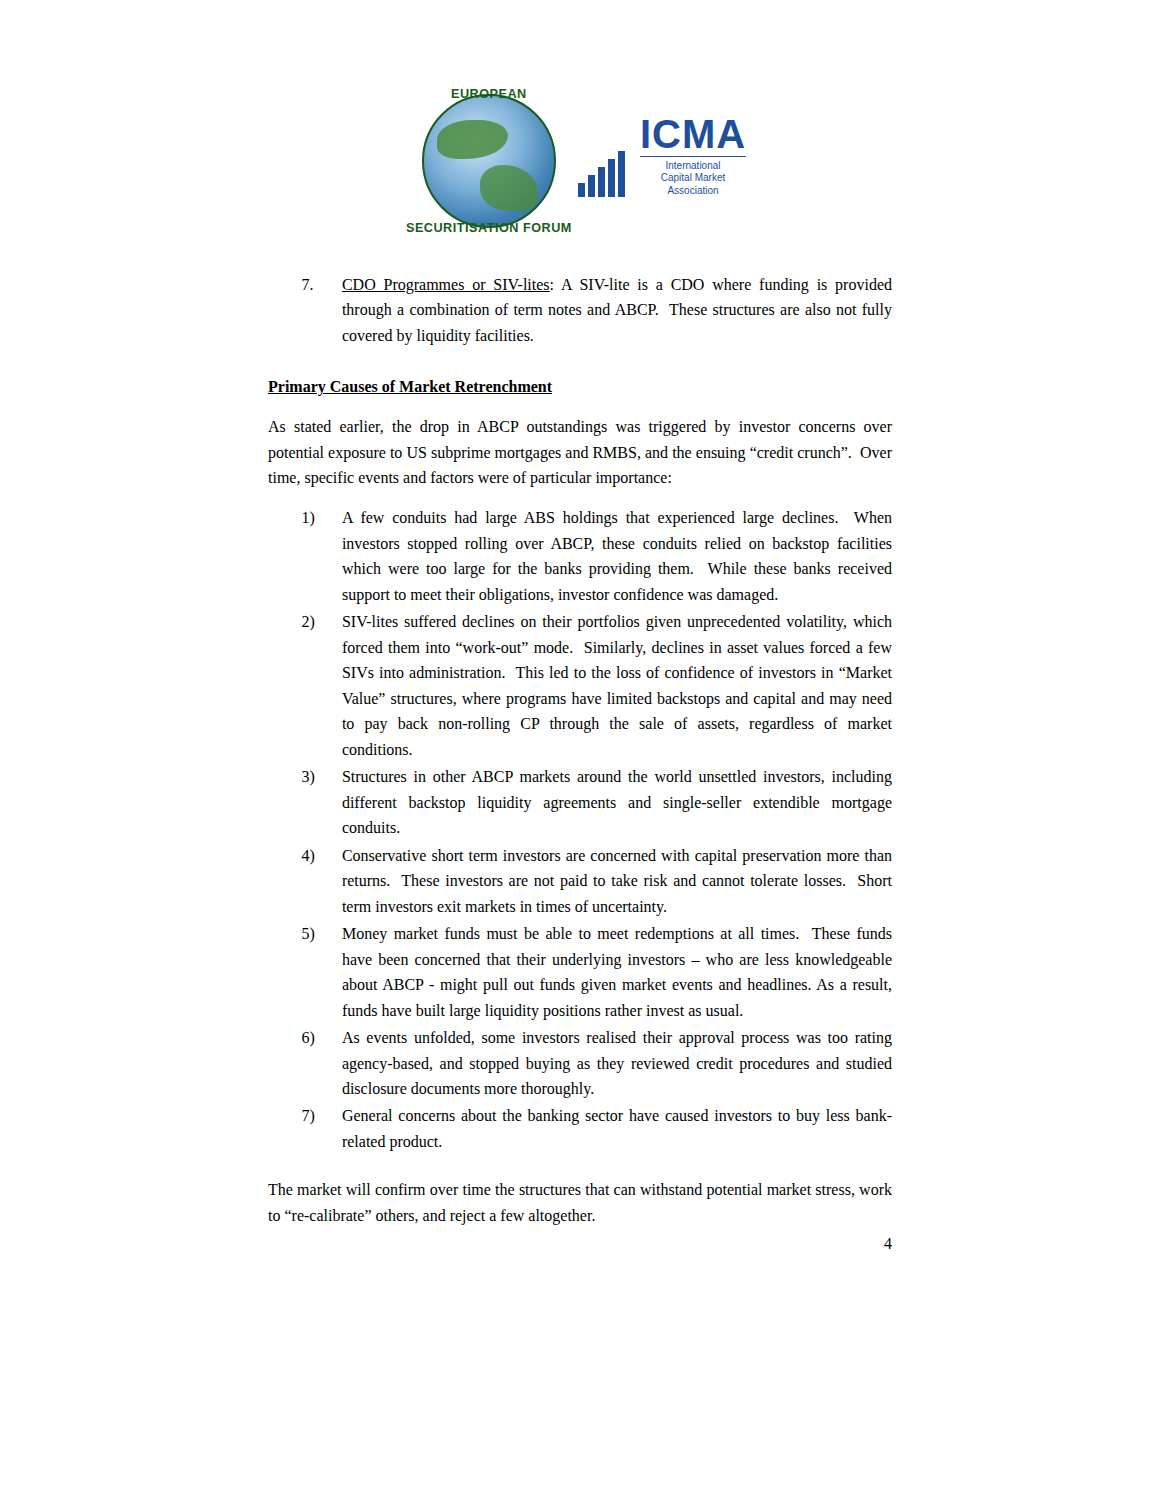EUROPEAN SECURITISATION FORUM
ICMA
International
Capital Market
Association
CDO Programmes or SIV-lites: A SIV-lite is a CDO where funding is provided through a combination of term notes and ABCP. These structures are also not fully covered by liquidity facilities.
Primary Causes of Market Retrenchment
As stated earlier, the drop in ABCP outstandings was triggered by investor concerns over potential exposure to US subprime mortgages and RMBS, and the ensuing “credit crunch”. Over time, specific events and factors were of particular importance:
A few conduits had large ABS holdings that experienced large declines. When investors stopped rolling over ABCP, these conduits relied on backstop facilities which were too large for the banks providing them. While these banks received support to meet their obligations, investor confidence was damaged.
SIV-lites suffered declines on their portfolios given unprecedented volatility, which forced them into “work-out” mode. Similarly, declines in asset values forced a few SIVs into administration. This led to the loss of confidence of investors in “Market Value” structures, where programs have limited backstops and capital and may need to pay back non-rolling CP through the sale of assets, regardless of market conditions.
Structures in other ABCP markets around the world unsettled investors, including different backstop liquidity agreements and single-seller extendible mortgage conduits.
Conservative short term investors are concerned with capital preservation more than returns. These investors are not paid to take risk and cannot tolerate losses. Short term investors exit markets in times of uncertainty.
Money market funds must be able to meet redemptions at all times. These funds have been concerned that their underlying investors – who are less knowledgeable about ABCP - might pull out funds given market events and headlines. As a result, funds have built large liquidity positions rather invest as usual.
As events unfolded, some investors realised their approval process was too rating agency-based, and stopped buying as they reviewed credit procedures and studied disclosure documents more thoroughly.
General concerns about the banking sector have caused investors to buy less bank-related product.
The market will confirm over time the structures that can withstand potential market stress, work to “re-calibrate” others, and reject a few altogether.
4